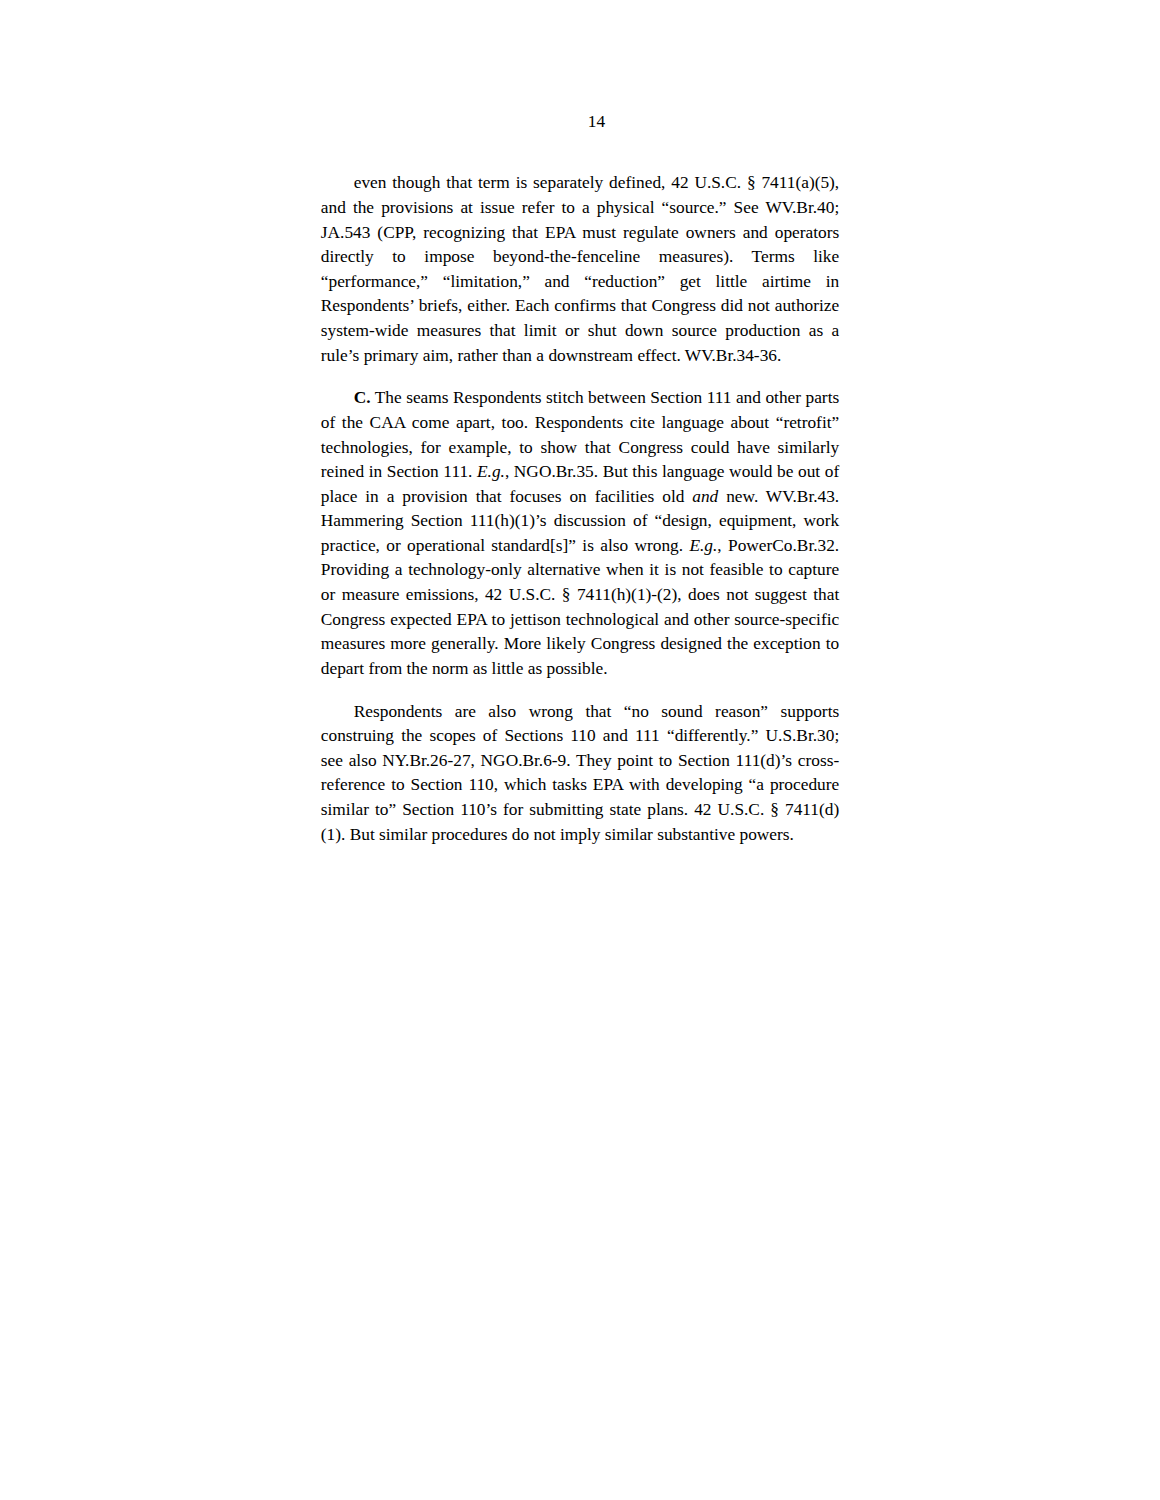14
even though that term is separately defined, 42 U.S.C. § 7411(a)(5), and the provisions at issue refer to a physical “source.” See WV.Br.40; JA.543 (CPP, recognizing that EPA must regulate owners and operators directly to impose beyond-the-fenceline measures). Terms like “performance,” “limitation,” and “reduction” get little airtime in Respondents’ briefs, either. Each confirms that Congress did not authorize system-wide measures that limit or shut down source production as a rule’s primary aim, rather than a downstream effect. WV.Br.34-36.
C. The seams Respondents stitch between Section 111 and other parts of the CAA come apart, too. Respondents cite language about “retrofit” technologies, for example, to show that Congress could have similarly reined in Section 111. E.g., NGO.Br.35. But this language would be out of place in a provision that focuses on facilities old and new. WV.Br.43. Hammering Section 111(h)(1)’s discussion of “design, equipment, work practice, or operational standard[s]” is also wrong. E.g., PowerCo.Br.32. Providing a technology-only alternative when it is not feasible to capture or measure emissions, 42 U.S.C. § 7411(h)(1)-(2), does not suggest that Congress expected EPA to jettison technological and other source-specific measures more generally. More likely Congress designed the exception to depart from the norm as little as possible.
Respondents are also wrong that “no sound reason” supports construing the scopes of Sections 110 and 111 “differently.” U.S.Br.30; see also NY.Br.26-27, NGO.Br.6-9. They point to Section 111(d)’s cross-reference to Section 110, which tasks EPA with developing “a procedure similar to” Section 110’s for submitting state plans. 42 U.S.C. § 7411(d)(1). But similar procedures do not imply similar substantive powers.